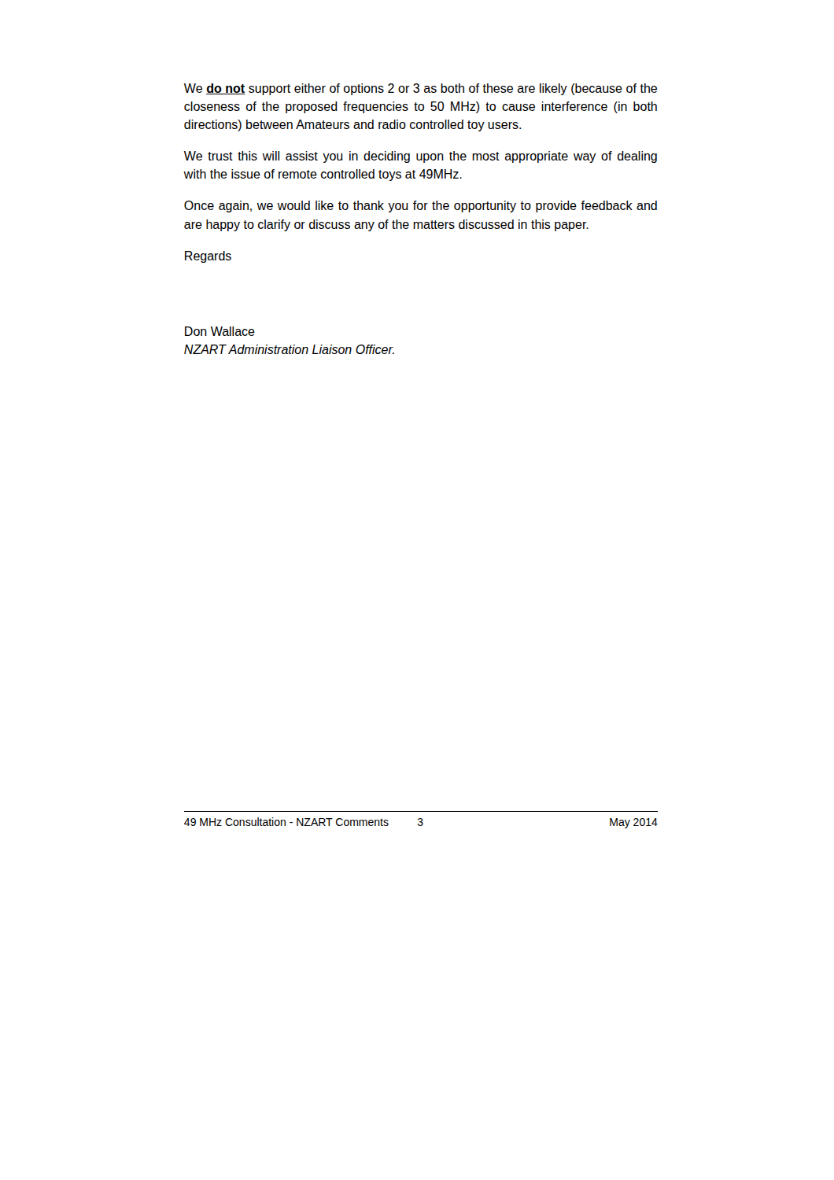We do not support either of options 2 or 3 as both of these are likely (because of the closeness of the proposed frequencies to 50 MHz) to cause interference (in both directions) between Amateurs and radio controlled toy users.
We trust this will assist you in deciding upon the most appropriate way of dealing with the issue of remote controlled toys at 49MHz.
Once again, we would like to thank you for the opportunity to provide feedback and are happy to clarify or discuss any of the matters discussed in this paper.
Regards
Don Wallace
NZART Administration Liaison Officer.
49 MHz Consultation - NZART Comments 3 May 2014